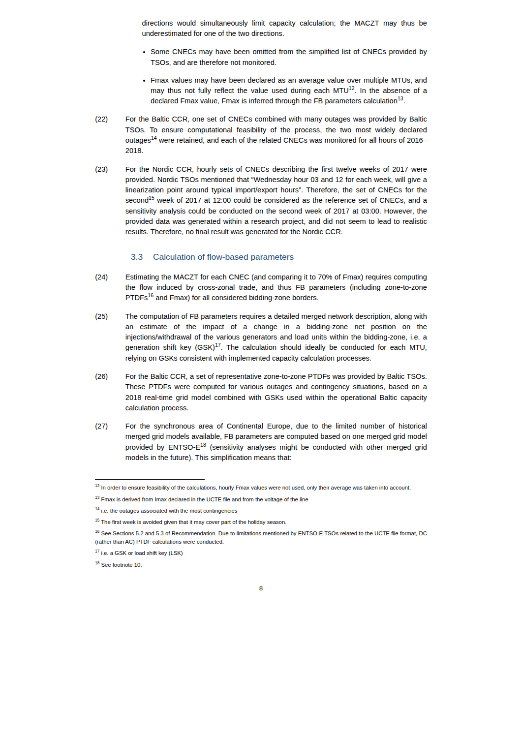directions would simultaneously limit capacity calculation; the MACZT may thus be underestimated for one of the two directions.
Some CNECs may have been omitted from the simplified list of CNECs provided by TSOs, and are therefore not monitored.
Fmax values may have been declared as an average value over multiple MTUs, and may thus not fully reflect the value used during each MTU12. In the absence of a declared Fmax value, Fmax is inferred through the FB parameters calculation13.
(22) For the Baltic CCR, one set of CNECs combined with many outages was provided by Baltic TSOs. To ensure computational feasibility of the process, the two most widely declared outages14 were retained, and each of the related CNECs was monitored for all hours of 2016–2018.
(23) For the Nordic CCR, hourly sets of CNECs describing the first twelve weeks of 2017 were provided. Nordic TSOs mentioned that “Wednesday hour 03 and 12 for each week, will give a linearization point around typical import/export hours”. Therefore, the set of CNECs for the second15 week of 2017 at 12:00 could be considered as the reference set of CNECs, and a sensitivity analysis could be conducted on the second week of 2017 at 03:00. However, the provided data was generated within a research project, and did not seem to lead to realistic results. Therefore, no final result was generated for the Nordic CCR.
3.3 Calculation of flow-based parameters
(24) Estimating the MACZT for each CNEC (and comparing it to 70% of Fmax) requires computing the flow induced by cross-zonal trade, and thus FB parameters (including zone-to-zone PTDFs16 and Fmax) for all considered bidding-zone borders.
(25) The computation of FB parameters requires a detailed merged network description, along with an estimate of the impact of a change in a bidding-zone net position on the injections/withdrawal of the various generators and load units within the bidding-zone, i.e. a generation shift key (GSK)17. The calculation should ideally be conducted for each MTU, relying on GSKs consistent with implemented capacity calculation processes.
(26) For the Baltic CCR, a set of representative zone-to-zone PTDFs was provided by Baltic TSOs. These PTDFs were computed for various outages and contingency situations, based on a 2018 real-time grid model combined with GSKs used within the operational Baltic capacity calculation process.
(27) For the synchronous area of Continental Europe, due to the limited number of historical merged grid models available, FB parameters are computed based on one merged grid model provided by ENTSO-E18 (sensitivity analyses might be conducted with other merged grid models in the future). This simplification means that:
12 In order to ensure feasibility of the calculations, hourly Fmax values were not used, only their average was taken into account.
13 Fmax is derived from Imax declared in the UCTE file and from the voltage of the line
14 i.e. the outages associated with the most contingencies
15 The first week is avoided given that it may cover part of the holiday season.
16 See Sections 5.2 and 5.3 of Recommendation. Due to limitations mentioned by ENTSO-E TSOs related to the UCTE file format, DC (rather than AC) PTDF calculations were conducted.
17 i.e. a GSK or load shift key (LSK)
18 See footnote 10.
8